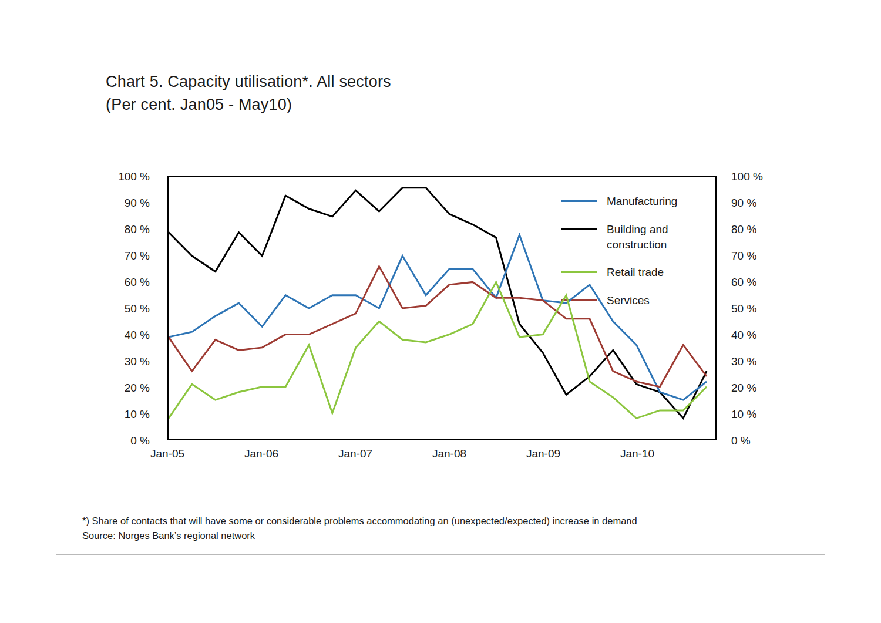Chart 5. Capacity utilisation*. All sectors
(Per cent. Jan05 - May10)
100 %
90 %
80 %
70 %
60 %
50 %
40 %
30 %
20 %
10 %
0 %
100 %
90 %
80 %
70 %
60 %
50 %
40 %
30 %
20 %
10 %
0 %
Jan-05
Jan-06
Jan-07
Jan-08
Jan-09
Jan-10
Manufacturing
Building and
construction
Retail trade
Services
*) Share of contacts that will have some or considerable problems accommodating an (unexpected/expected) increase in demand
Source: Norges Bank’s regional network